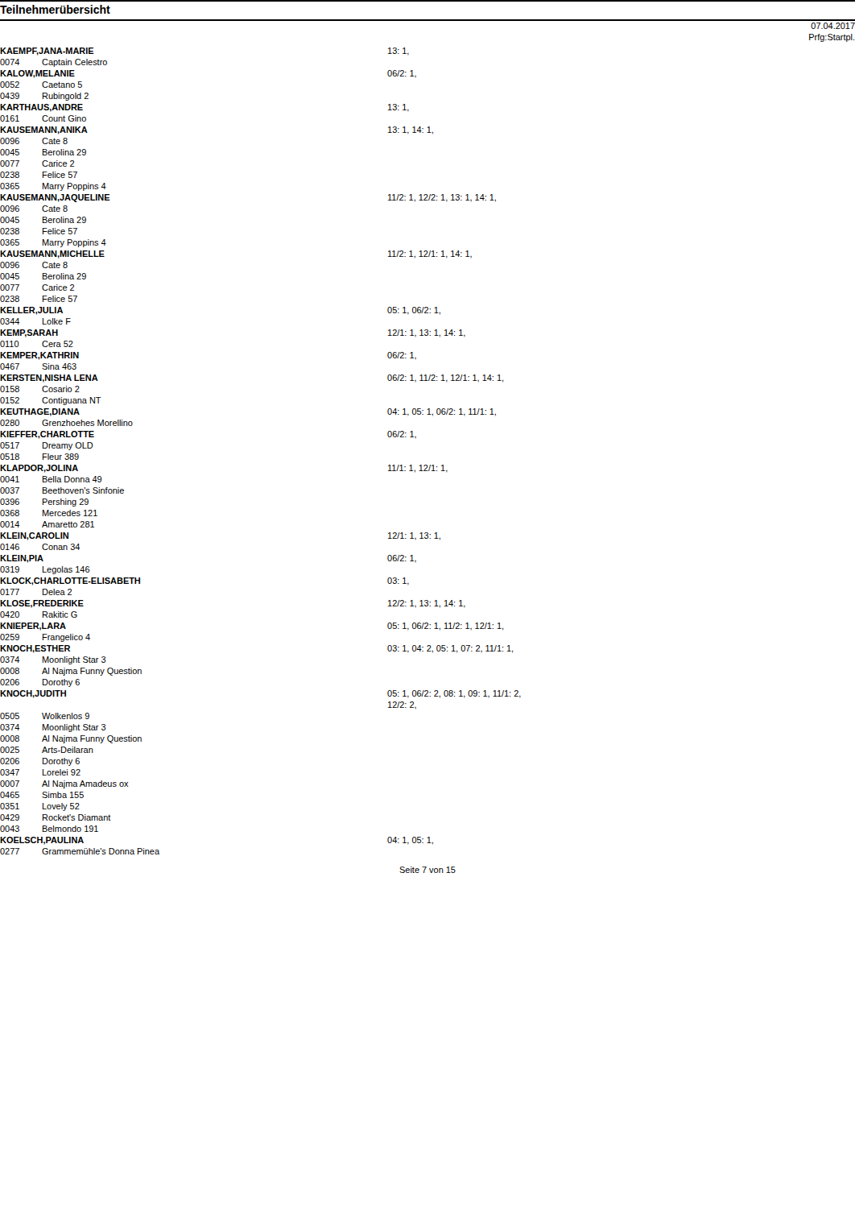Teilnehmerübersicht
07.04.2017
Prfg:Startpl.
| KAEMPF,JANA-MARIE | 13: 1, |
| 0074 | Captain Celestro |
| KALOW,MELANIE | 06/2: 1, |
| 0052 | Caetano 5 |
| 0439 | Rubingold 2 |
| KARTHAUS,ANDRE | 13: 1, |
| 0161 | Count Gino |
| KAUSEMANN,ANIKA | 13: 1, 14: 1, |
| 0096 | Cate 8 |
| 0045 | Berolina 29 |
| 0077 | Carice 2 |
| 0238 | Felice 57 |
| 0365 | Marry Poppins 4 |
| KAUSEMANN,JAQUELINE | 11/2: 1, 12/2: 1, 13: 1, 14: 1, |
| 0096 | Cate 8 |
| 0045 | Berolina 29 |
| 0238 | Felice 57 |
| 0365 | Marry Poppins 4 |
| KAUSEMANN,MICHELLE | 11/2: 1, 12/1: 1, 14: 1, |
| 0096 | Cate 8 |
| 0045 | Berolina 29 |
| 0077 | Carice 2 |
| 0238 | Felice 57 |
| KELLER,JULIA | 05: 1, 06/2: 1, |
| 0344 | Lolke F |
| KEMP,SARAH | 12/1: 1, 13: 1, 14: 1, |
| 0110 | Cera 52 |
| KEMPER,KATHRIN | 06/2: 1, |
| 0467 | Sina 463 |
| KERSTEN,NISHA LENA | 06/2: 1, 11/2: 1, 12/1: 1, 14: 1, |
| 0158 | Cosario 2 |
| 0152 | Contiguana NT |
| KEUTHAGE,DIANA | 04: 1, 05: 1, 06/2: 1, 11/1: 1, |
| 0280 | Grenzhoehes Morellino |
| KIEFFER,CHARLOTTE | 06/2: 1, |
| 0517 | Dreamy OLD |
| 0518 | Fleur 389 |
| KLAPDOR,JOLINA | 11/1: 1, 12/1: 1, |
| 0041 | Bella Donna 49 |
| 0037 | Beethoven's Sinfonie |
| 0396 | Pershing 29 |
| 0368 | Mercedes 121 |
| 0014 | Amaretto 281 |
| KLEIN,CAROLIN | 12/1: 1, 13: 1, |
| 0146 | Conan 34 |
| KLEIN,PIA | 06/2: 1, |
| 0319 | Legolas 146 |
| KLOCK,CHARLOTTE-ELISABETH | 03: 1, |
| 0177 | Delea 2 |
| KLOSE,FREDERIKE | 12/2: 1, 13: 1, 14: 1, |
| 0420 | Rakitic G |
| KNIEPER,LARA | 05: 1, 06/2: 1, 11/2: 1, 12/1: 1, |
| 0259 | Frangelico 4 |
| KNOCH,ESTHER | 03: 1, 04: 2, 05: 1, 07: 2, 11/1: 1, |
| 0374 | Moonlight Star 3 |
| 0008 | Al Najma Funny Question |
| 0206 | Dorothy 6 |
| KNOCH,JUDITH | 05: 1, 06/2: 2, 08: 1, 09: 1, 11/1: 2, 12/2: 2, |
| 0505 | Wolkenlos 9 |
| 0374 | Moonlight Star 3 |
| 0008 | Al Najma Funny Question |
| 0025 | Arts-Deilaran |
| 0206 | Dorothy 6 |
| 0347 | Lorelei 92 |
| 0007 | Al Najma Amadeus ox |
| 0465 | Simba 155 |
| 0351 | Lovely 52 |
| 0429 | Rocket's Diamant |
| 0043 | Belmondo 191 |
| KOELSCH,PAULINA | 04: 1, 05: 1, |
| 0277 | Grammemühle's Donna Pinea |
Seite 7 von 15